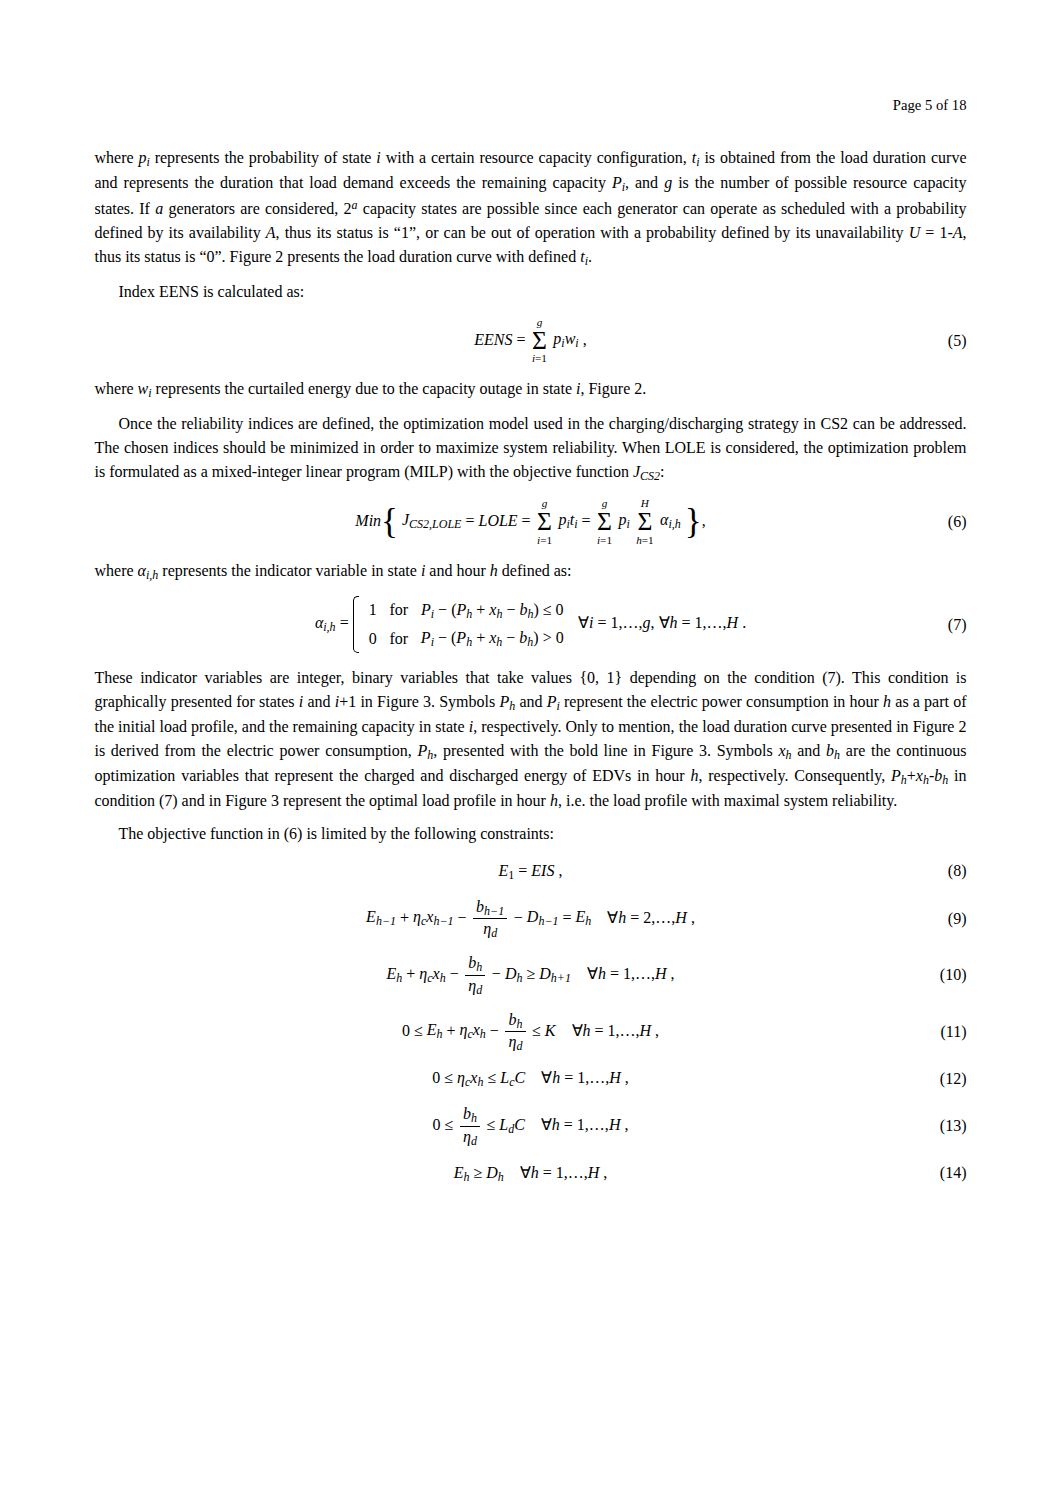Page 5 of 18
where pi represents the probability of state i with a certain resource capacity configuration, ti is obtained from the load duration curve and represents the duration that load demand exceeds the remaining capacity Pi, and g is the number of possible resource capacity states. If a generators are considered, 2a capacity states are possible since each generator can operate as scheduled with a probability defined by its availability A, thus its status is “1”, or can be out of operation with a probability defined by its unavailability U = 1-A, thus its status is “0”. Figure 2 presents the load duration curve with defined ti.
Index EENS is calculated as:
EENS = gΣi=1 piwi ,
(5)
where wi represents the curtailed energy due to the capacity outage in state i, Figure 2.
Once the reliability indices are defined, the optimization model used in the charging/discharging strategy in CS2 can be addressed. The chosen indices should be minimized in order to maximize system reliability. When LOLE is considered, the optimization problem is formulated as a mixed-integer linear program (MILP) with the objective function JCS2:
Min{ JCS2,LOLE = LOLE = gΣi=1 piti = gΣi=1 pi HΣh=1 αi,h },
(6)
where αi,h represents the indicator variable in state i and hour h defined as:
αi,h =
| 1 | for | P i − ( P h + x h − b h ) ≤ 0 |
| 0 | for | P i − ( P h + x h − b h ) > 0 |
∀i = 1,…,g, ∀h = 1,…,H .
(7)
These indicator variables are integer, binary variables that take values {0, 1} depending on the condition (7). This condition is graphically presented for states i and i+1 in Figure 3. Symbols Ph and Pi represent the electric power consumption in hour h as a part of the initial load profile, and the remaining capacity in state i, respectively. Only to mention, the load duration curve presented in Figure 2 is derived from the electric power consumption, Ph, presented with the bold line in Figure 3. Symbols xh and bh are the continuous optimization variables that represent the charged and discharged energy of EDVs in hour h, respectively. Consequently, Ph+xh-bh in condition (7) and in Figure 3 represent the optimal load profile in hour h, i.e. the load profile with maximal system reliability.
The objective function in (6) is limited by the following constraints:
E1 = EIS ,
(8)
Eh−1 + ηcxh−1 − bh−1 ηd − Dh−1 = Eh ∀h = 2,…,H ,
(9)
Eh + ηcxh − bh ηd − Dh ≥ Dh+1 ∀h = 1,…,H ,
(10)
0 ≤ Eh + ηcxh − bh ηd ≤ K ∀h = 1,…,H ,
(11)
0 ≤ ηcxh ≤ LcC ∀h = 1,…,H ,
(12)
0 ≤ bh ηd ≤ LdC ∀h = 1,…,H ,
(13)
Eh ≥ Dh ∀h = 1,…,H ,
(14)